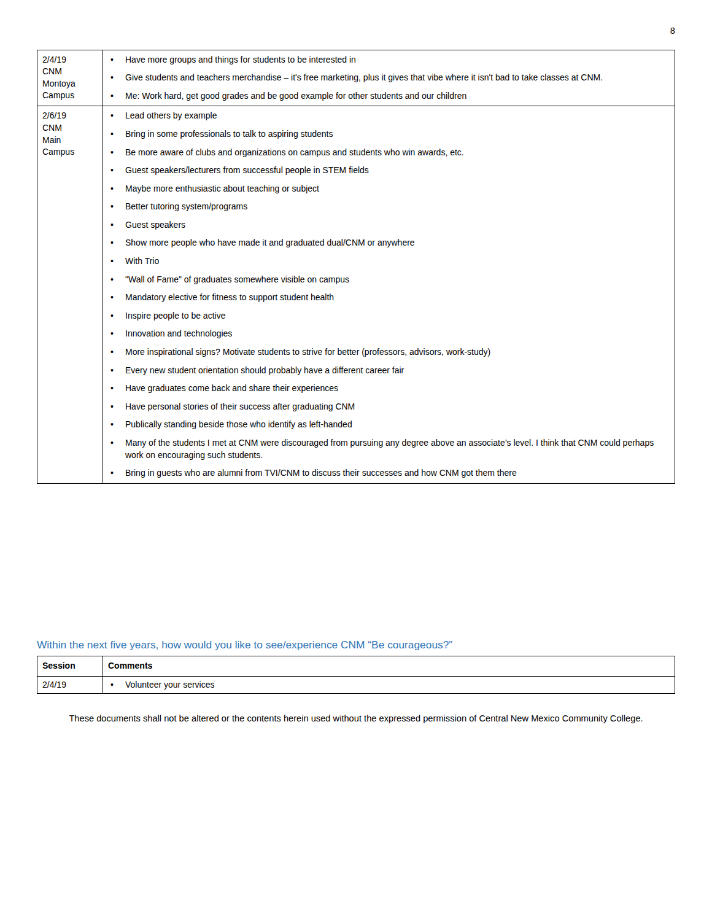8
| 2/4/19 CNM Montoya Campus | Have more groups and things for students to be interested in Give students and teachers merchandise – it's free marketing, plus it gives that vibe where it isn't bad to take classes at CNM. Me: Work hard, get good grades and be good example for other students and our children |
| 2/6/19 CNM Main Campus | Lead others by example Bring in some professionals to talk to aspiring students Be more aware of clubs and organizations on campus and students who win awards, etc. Guest speakers/lecturers from successful people in STEM fields Maybe more enthusiastic about teaching or subject Better tutoring system/programs Guest speakers Show more people who have made it and graduated dual/CNM or anywhere With Trio "Wall of Fame" of graduates somewhere visible on campus Mandatory elective for fitness to support student health Inspire people to be active Innovation and technologies More inspirational signs? Motivate students to strive for better (professors, advisors, work-study) Every new student orientation should probably have a different career fair Have graduates come back and share their experiences Have personal stories of their success after graduating CNM Publically standing beside those who identify as left-handed Many of the students I met at CNM were discouraged from pursuing any degree above an associate’s level. I think that CNM could perhaps work on encouraging such students. Bring in guests who are alumni from TVI/CNM to discuss their successes and how CNM got them there |
Within the next five years, how would you like to see/experience CNM “Be courageous?”
| Session | Comments |
| --- | --- |
| 2/4/19 | Volunteer your services |
These documents shall not be altered or the contents herein used without the expressed permission of Central New Mexico Community College.